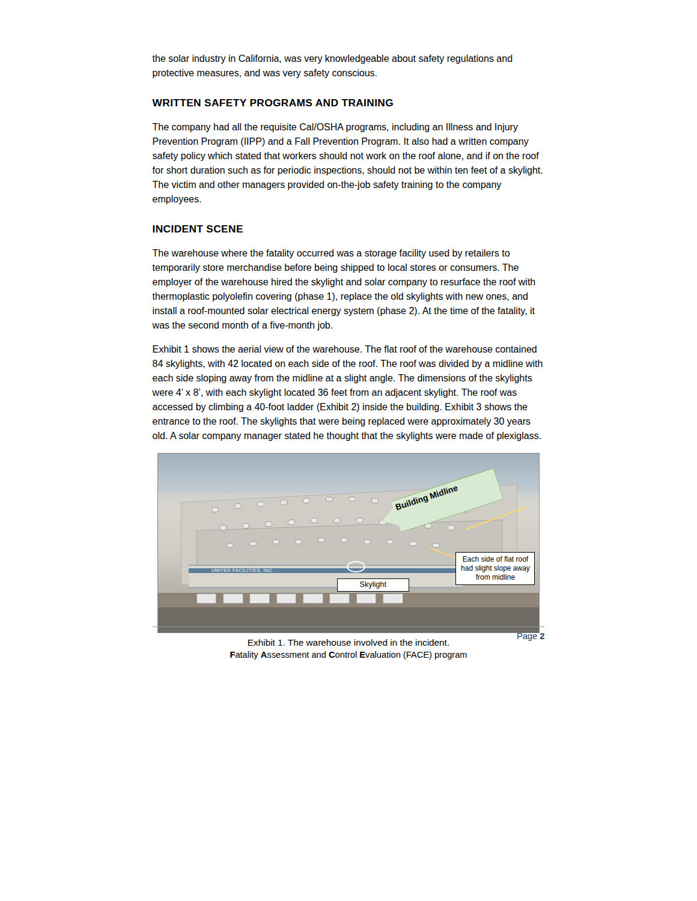the solar industry in California, was very knowledgeable about safety regulations and protective measures, and was very safety conscious.
WRITTEN SAFETY PROGRAMS AND TRAINING
The company had all the requisite Cal/OSHA programs, including an Illness and Injury Prevention Program (IIPP) and a Fall Prevention Program. It also had a written company safety policy which stated that workers should not work on the roof alone, and if on the roof for short duration such as for periodic inspections, should not be within ten feet of a skylight. The victim and other managers provided on-the-job safety training to the company employees.
INCIDENT SCENE
The warehouse where the fatality occurred was a storage facility used by retailers to temporarily store merchandise before being shipped to local stores or consumers. The employer of the warehouse hired the skylight and solar company to resurface the roof with thermoplastic polyolefin covering (phase 1), replace the old skylights with new ones, and install a roof-mounted solar electrical energy system (phase 2). At the time of the fatality, it was the second month of a five-month job.
Exhibit 1 shows the aerial view of the warehouse. The flat roof of the warehouse contained 84 skylights, with 42 located on each side of the roof. The roof was divided by a midline with each side sloping away from the midline at a slight angle. The dimensions of the skylights were 4’ x 8’, with each skylight located 36 feet from an adjacent skylight. The roof was accessed by climbing a 40-foot ladder (Exhibit 2) inside the building. Exhibit 3 shows the entrance to the roof. The skylights that were being replaced were approximately 30 years old. A solar company manager stated he thought that the skylights were made of plexiglass.
UNITED FACILITIES, INC.
Building Midline
Skylight
Each side of flat roof had slight slope away from midline
Exhibit 1. The warehouse involved in the incident.
Page 2
Fatality Assessment and Control Evaluation (FACE) program